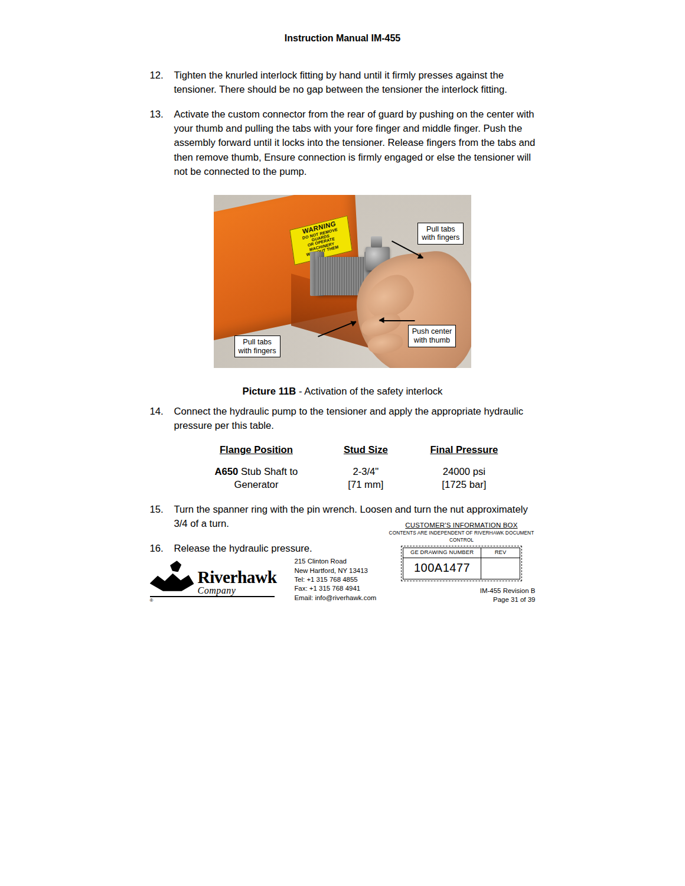Instruction Manual IM-455
12. Tighten the knurled interlock fitting by hand until it firmly presses against the tensioner. There should be no gap between the tensioner the interlock fitting.
13. Activate the custom connector from the rear of guard by pushing on the center with your thumb and pulling the tabs with your fore finger and middle finger. Push the assembly forward until it locks into the tensioner. Release fingers from the tabs and then remove thumb, Ensure connection is firmly engaged or else the tensioner will not be connected to the pump.
WARNING DO NOT REMOVE GUARDS
OR OPERATE MACHINERY
WITHOUT THEM
Pull tabs
with fingers
Pull tabs
with fingers
Push center
with thumb
Picture 11B - Activation of the safety interlock
14. Connect the hydraulic pump to the tensioner and apply the appropriate hydraulic pressure per this table.
| Flange Position | Stud Size | Final Pressure |
| --- | --- | --- |
| A650 Stub Shaft to Generator | 2-3/4" [71 mm] | 24000 psi [1725 bar] |
15. Turn the spanner ring with the pin wrench. Loosen and turn the nut approximately 3/4 of a turn.
16. Release the hydraulic pressure.
Riverhawk
Company
®
215 Clinton Road
New Hartford, NY 13413
Tel: +1 315 768 4855
Fax: +1 315 768 4941
Email: info@riverhawk.com
CUSTOMER'S INFORMATION BOX
CONTENTS ARE INDEPENDENT OF RIVERHAWK DOCUMENT CONTROL
| GE DRAWING NUMBER | REV |
| --- | --- |
| 100A1477 | |
IM-455 Revision B
Page 31 of 39